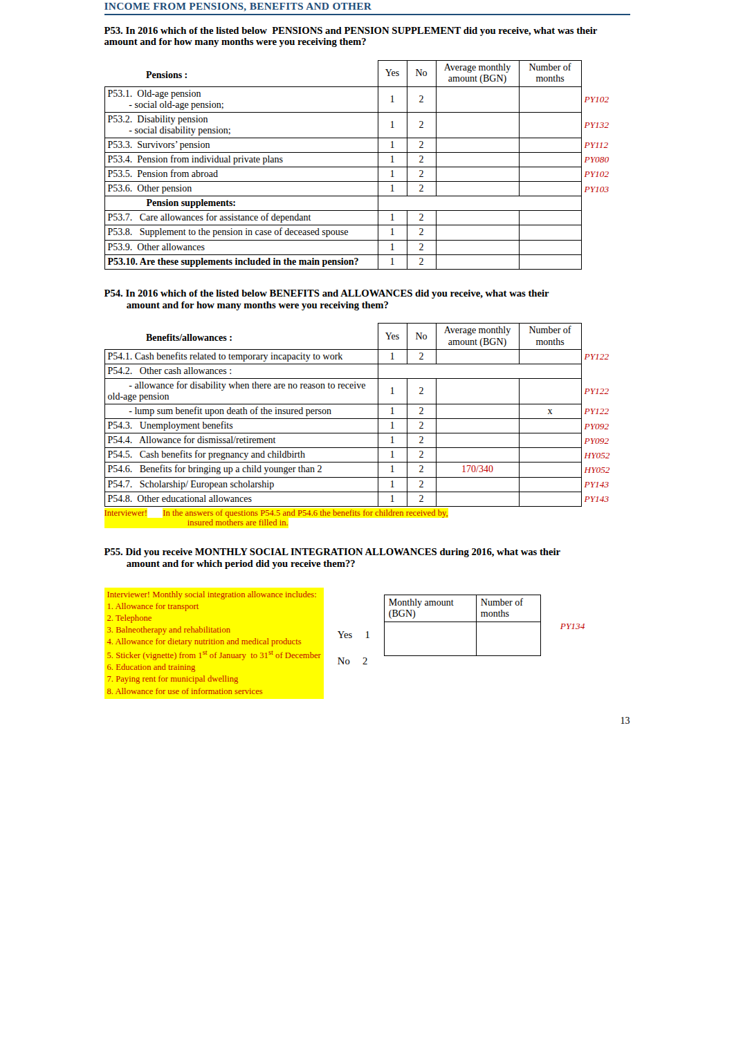Income from pensions, benefits and other
P53. In 2016 which of the listed below PENSIONS and PENSION SUPPLEMENT did you receive, what was their amount and for how many months were you receiving them?
| | Yes | No | Average monthly amount (BGN) | Number of months | |
| Pensions : | |
| P53.1. Old-age pension - social old-age pension; | 1 | 2 | | | PY102 |
| P53.2. Disability pension - social disability pension; | 1 | 2 | | | PY132 |
| P53.3. Survivors’ pension | 1 | 2 | | | PY112 |
| P53.4. Pension from individual private plans | 1 | 2 | | | PY080 |
| P53.5. Pension from abroad | 1 | 2 | | | PY102 |
| P53.6. Other pension | 1 | 2 | | | PY103 |
| Pension supplements: | | |
| P53.7. Care allowances for assistance of dependant | 1 | 2 | | | |
| P53.8. Supplement to the pension in case of deceased spouse | 1 | 2 | | | |
| P53.9. Other allowances | 1 | 2 | | | |
| P53.10. Are these supplements included in the main pension? | 1 | 2 | | | |
P54. In 2016 which of the listed below BENEFITS and ALLOWANCES did you receive, what was their amount and for how many months were you receiving them?
| | Yes | No | Average monthly amount (BGN) | Number of months | |
| Benefits/allowances : | |
| P54.1. Cash benefits related to temporary incapacity to work | 1 | 2 | | | PY122 |
| P54.2. Other cash allowances : | | |
| - allowance for disability when there are no reason to receive old-age pension | 1 | 2 | | | PY122 |
| - lump sum benefit upon death of the insured person | 1 | 2 | | x | PY122 |
| P54.3. Unemployment benefits | 1 | 2 | | | PY092 |
| P54.4. Allowance for dismissal/retirement | 1 | 2 | | | PY092 |
| P54.5. Cash benefits for pregnancy and childbirth | 1 | 2 | | | HY052 |
| P54.6. Benefits for bringing up a child younger than 2 | 1 | 2 | 170/340 | | HY052 |
| P54.7. Scholarship/ European scholarship | 1 | 2 | | | PY143 |
| P54.8. Other educational allowances | 1 | 2 | | | PY143 |
Interviewer! In the answers of questions P54.5 and P54.6 the benefits for children received by,
insured mothers are filled in.
P55. Did you receive MONTHLY SOCIAL INTEGRATION ALLOWANCES during 2016, what was their amount and for which period did you receive them??
Interviewer! Monthly social integration allowance includes:
1. Allowance for transport
2. Telephone
3. Balneotherapy and rehabilitation
4. Allowance for dietary nutrition and medical products
5. Sticker (vignette) from 1st of January to 31st of December
6. Education and training
7. Paying rent for municipal dwelling
8. Allowance for use of information services
Yes 1
No 2
| Monthly amount (BGN) | Number of months |
| --- | --- |
PY134
13